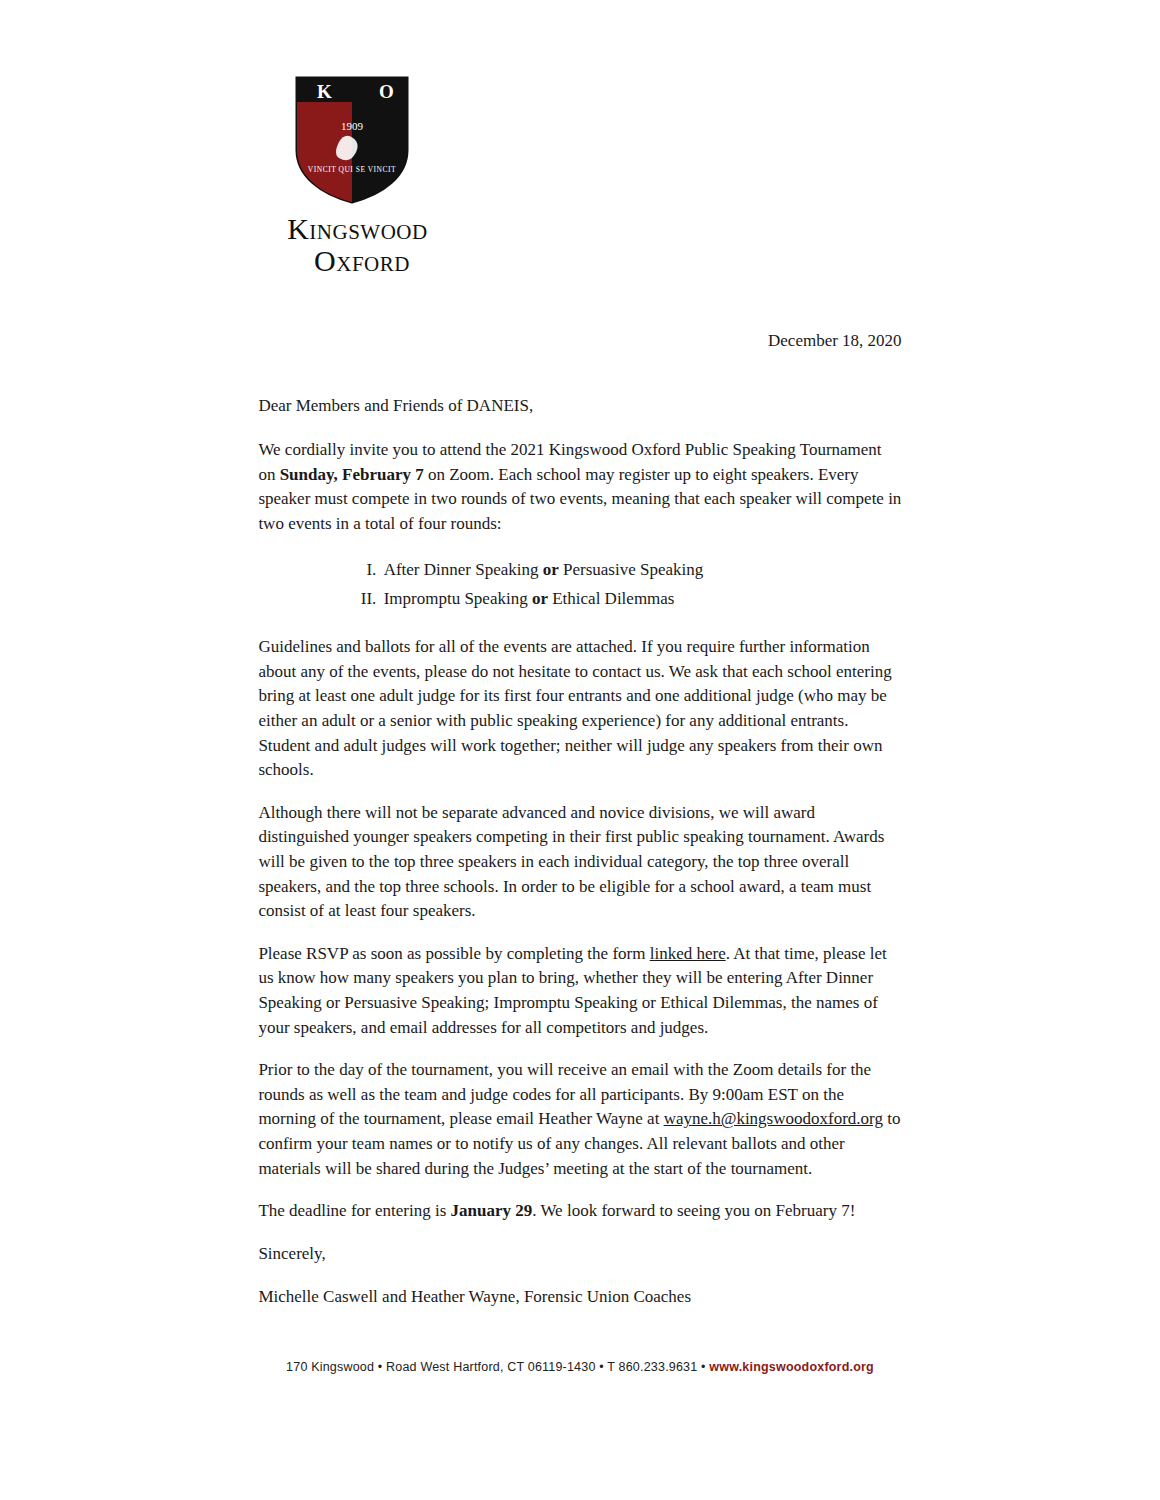K O 1909 VINCIT QUI SE VINCIT
Kingswood Oxford
December 18, 2020
Dear Members and Friends of DANEIS,
We cordially invite you to attend the 2021 Kingswood Oxford Public Speaking Tournament on Sunday, February 7 on Zoom. Each school may register up to eight speakers. Every speaker must compete in two rounds of two events, meaning that each speaker will compete in two events in a total of four rounds:
After Dinner Speaking or Persuasive Speaking
Impromptu Speaking or Ethical Dilemmas
Guidelines and ballots for all of the events are attached. If you require further information about any of the events, please do not hesitate to contact us. We ask that each school entering bring at least one adult judge for its first four entrants and one additional judge (who may be either an adult or a senior with public speaking experience) for any additional entrants. Student and adult judges will work together; neither will judge any speakers from their own schools.
Although there will not be separate advanced and novice divisions, we will award distinguished younger speakers competing in their first public speaking tournament. Awards will be given to the top three speakers in each individual category, the top three overall speakers, and the top three schools. In order to be eligible for a school award, a team must consist of at least four speakers.
Please RSVP as soon as possible by completing the form linked here. At that time, please let us know how many speakers you plan to bring, whether they will be entering After Dinner Speaking or Persuasive Speaking; Impromptu Speaking or Ethical Dilemmas, the names of your speakers, and email addresses for all competitors and judges.
Prior to the day of the tournament, you will receive an email with the Zoom details for the rounds as well as the team and judge codes for all participants. By 9:00am EST on the morning of the tournament, please email Heather Wayne at wayne.h@kingswoodoxford.org to confirm your team names or to notify us of any changes. All relevant ballots and other materials will be shared during the Judges’ meeting at the start of the tournament.
The deadline for entering is January 29. We look forward to seeing you on February 7!
Sincerely,
Michelle Caswell and Heather Wayne, Forensic Union Coaches
170 Kingswood • Road West Hartford, CT 06119-1430 • T 860.233.9631 • www.kingswoodoxford.org